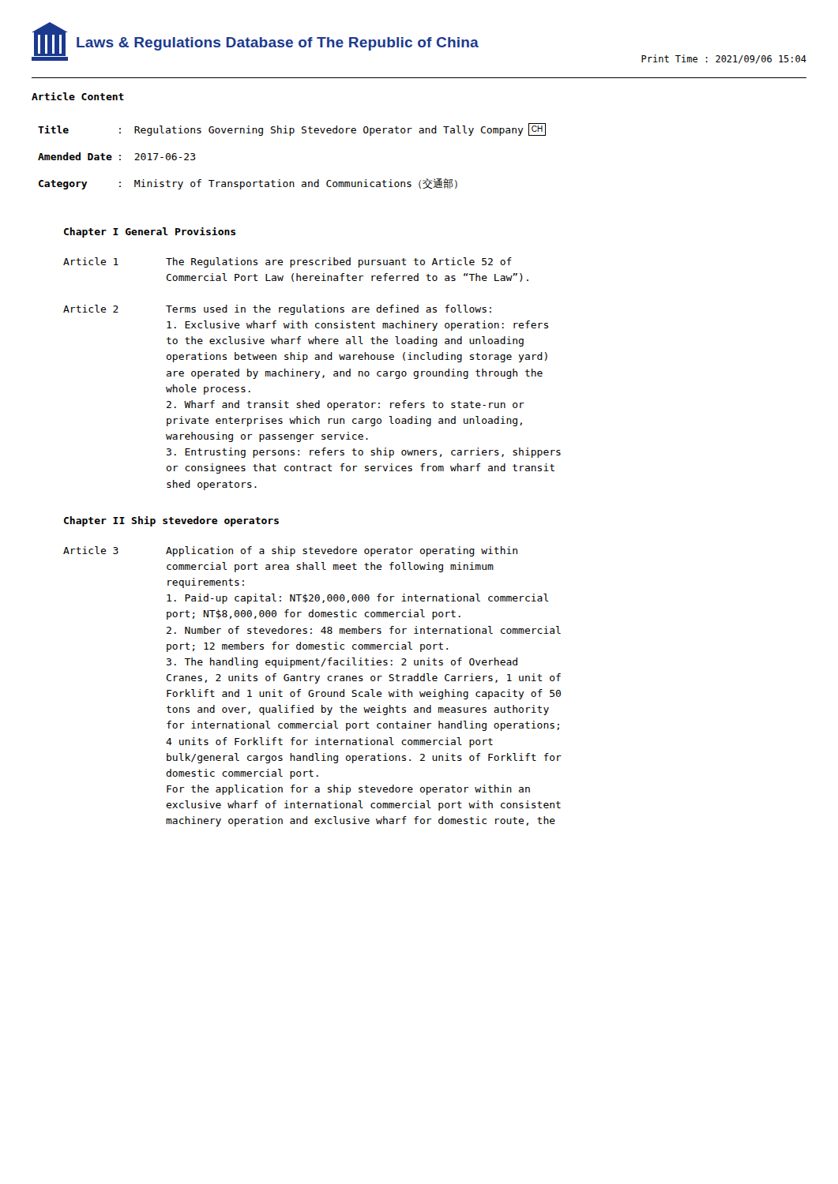Laws & Regulations Database of The Republic of China
Print Time : 2021/09/06 15:04
Article Content
| Title | : | Regulations Governing Ship Stevedore Operator and Tally Company CH |
| Amended Date | : | 2017-06-23 |
| Category | : | Ministry of Transportation and Communications（交通部） |
Chapter I General Provisions
Article 1
The Regulations are prescribed pursuant to Article 52 of Commercial Port Law (hereinafter referred to as “The Law”).
Article 2
Terms used in the regulations are defined as follows: 1. Exclusive wharf with consistent machinery operation: refers to the exclusive wharf where all the loading and unloading operations between ship and warehouse (including storage yard) are operated by machinery, and no cargo grounding through the whole process. 2. Wharf and transit shed operator: refers to state-run or private enterprises which run cargo loading and unloading, warehousing or passenger service. 3. Entrusting persons: refers to ship owners, carriers, shippers or consignees that contract for services from wharf and transit shed operators.
Chapter II Ship stevedore operators
Article 3
Application of a ship stevedore operator operating within commercial port area shall meet the following minimum requirements: 1. Paid-up capital: NT$20,000,000 for international commercial port; NT$8,000,000 for domestic commercial port. 2. Number of stevedores: 48 members for international commercial port; 12 members for domestic commercial port. 3. The handling equipment/facilities: 2 units of Overhead Cranes, 2 units of Gantry cranes or Straddle Carriers, 1 unit of Forklift and 1 unit of Ground Scale with weighing capacity of 50 tons and over, qualified by the weights and measures authority for international commercial port container handling operations; 4 units of Forklift for international commercial port bulk/general cargos handling operations. 2 units of Forklift for domestic commercial port. For the application for a ship stevedore operator within an exclusive wharf of international commercial port with consistent machinery operation and exclusive wharf for domestic route, the